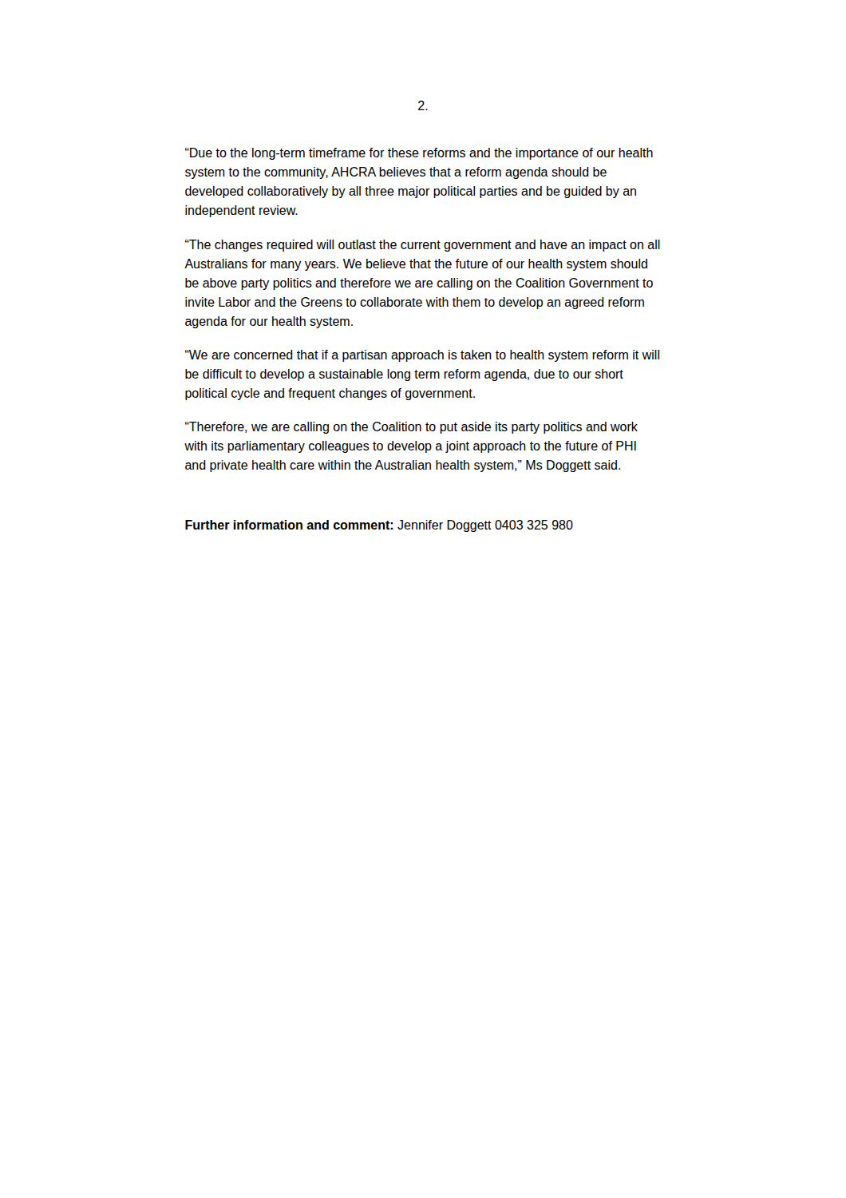2.
“Due to the long-term timeframe for these reforms and the importance of our health system to the community, AHCRA believes that a reform agenda should be developed collaboratively by all three major political parties and be guided by an independent review.
“The changes required will outlast the current government and have an impact on all Australians for many years. We believe that the future of our health system should be above party politics and therefore we are calling on the Coalition Government to invite Labor and the Greens to collaborate with them to develop an agreed reform agenda for our health system.
“We are concerned that if a partisan approach is taken to health system reform it will be difficult to develop a sustainable long term reform agenda, due to our short political cycle and frequent changes of government.
“Therefore, we are calling on the Coalition to put aside its party politics and work with its parliamentary colleagues to develop a joint approach to the future of PHI and private health care within the Australian health system,” Ms Doggett said.
Further information and comment: Jennifer Doggett 0403 325 980